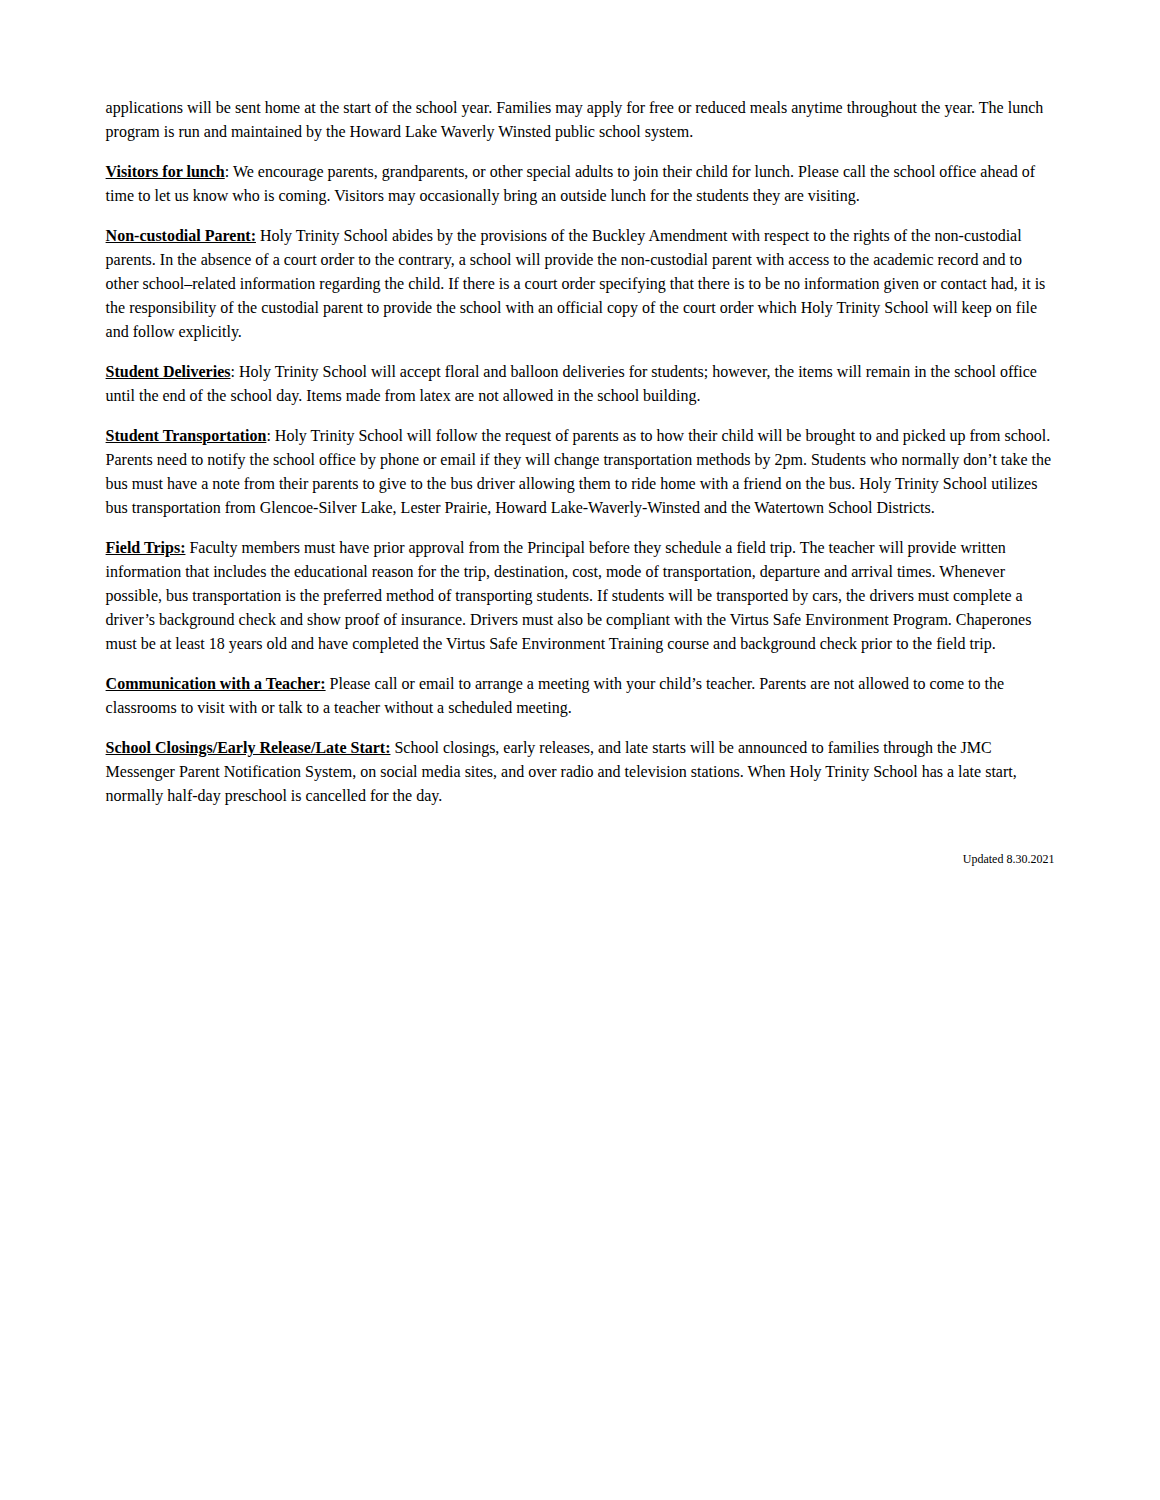applications will be sent home at the start of the school year. Families may apply for free or reduced meals anytime throughout the year. The lunch program is run and maintained by the Howard Lake Waverly Winsted public school system.
Visitors for lunch: We encourage parents, grandparents, or other special adults to join their child for lunch. Please call the school office ahead of time to let us know who is coming. Visitors may occasionally bring an outside lunch for the students they are visiting.
Non-custodial Parent: Holy Trinity School abides by the provisions of the Buckley Amendment with respect to the rights of the non-custodial parents. In the absence of a court order to the contrary, a school will provide the non-custodial parent with access to the academic record and to other school–related information regarding the child. If there is a court order specifying that there is to be no information given or contact had, it is the responsibility of the custodial parent to provide the school with an official copy of the court order which Holy Trinity School will keep on file and follow explicitly.
Student Deliveries: Holy Trinity School will accept floral and balloon deliveries for students; however, the items will remain in the school office until the end of the school day. Items made from latex are not allowed in the school building.
Student Transportation: Holy Trinity School will follow the request of parents as to how their child will be brought to and picked up from school. Parents need to notify the school office by phone or email if they will change transportation methods by 2pm. Students who normally don’t take the bus must have a note from their parents to give to the bus driver allowing them to ride home with a friend on the bus. Holy Trinity School utilizes bus transportation from Glencoe-Silver Lake, Lester Prairie, Howard Lake-Waverly-Winsted and the Watertown School Districts.
Field Trips: Faculty members must have prior approval from the Principal before they schedule a field trip. The teacher will provide written information that includes the educational reason for the trip, destination, cost, mode of transportation, departure and arrival times. Whenever possible, bus transportation is the preferred method of transporting students. If students will be transported by cars, the drivers must complete a driver’s background check and show proof of insurance. Drivers must also be compliant with the Virtus Safe Environment Program. Chaperones must be at least 18 years old and have completed the Virtus Safe Environment Training course and background check prior to the field trip.
Communication with a Teacher: Please call or email to arrange a meeting with your child’s teacher. Parents are not allowed to come to the classrooms to visit with or talk to a teacher without a scheduled meeting.
School Closings/Early Release/Late Start: School closings, early releases, and late starts will be announced to families through the JMC Messenger Parent Notification System, on social media sites, and over radio and television stations. When Holy Trinity School has a late start, normally half-day preschool is cancelled for the day.
Updated 8.30.2021